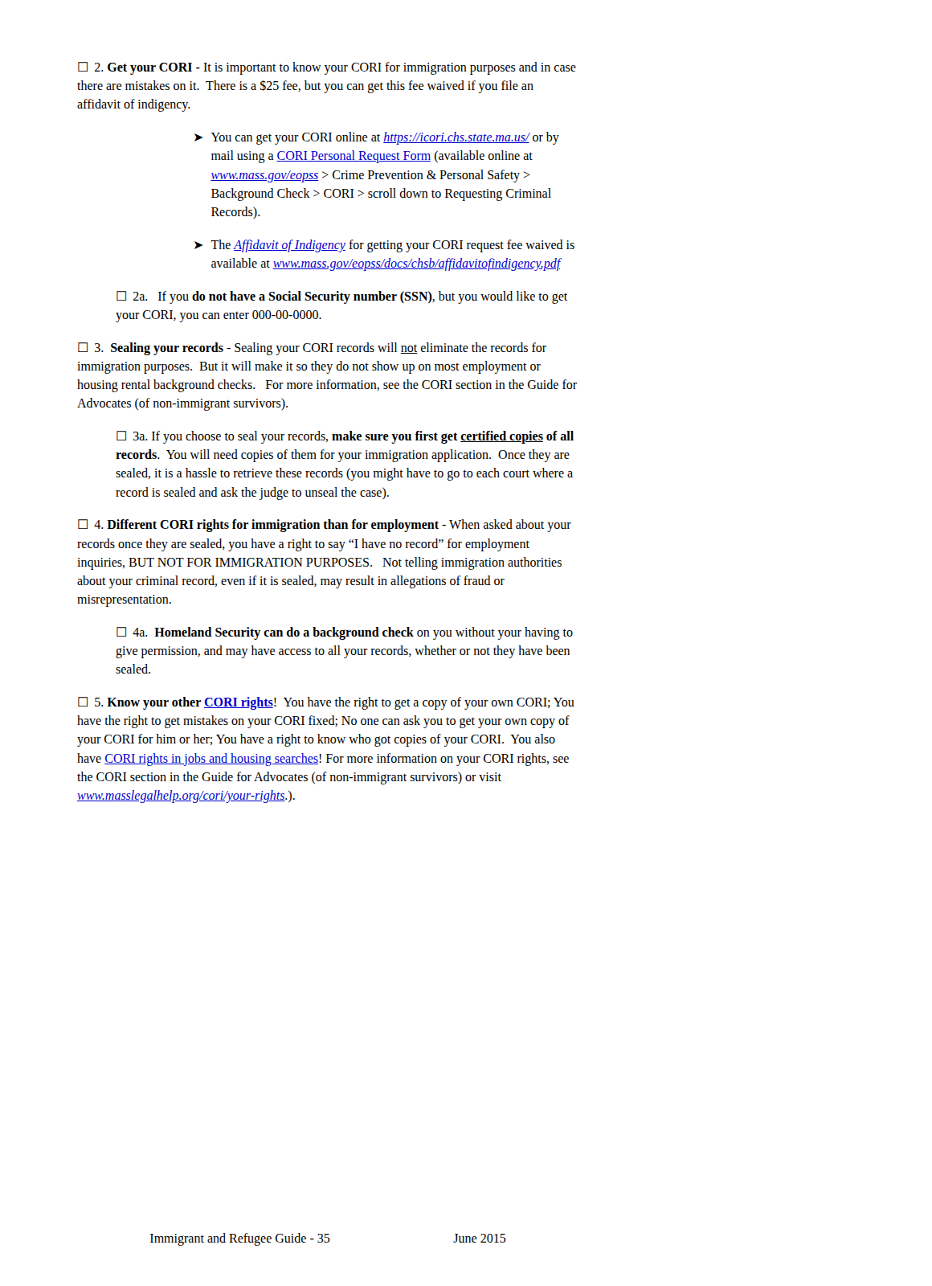2. Get your CORI - It is important to know your CORI for immigration purposes and in case there are mistakes on it. There is a $25 fee, but you can get this fee waived if you file an affidavit of indigency.
You can get your CORI online at https://icori.chs.state.ma.us/ or by mail using a CORI Personal Request Form (available online at www.mass.gov/eopss > Crime Prevention & Personal Safety > Background Check > CORI > scroll down to Requesting Criminal Records).
The Affidavit of Indigency for getting your CORI request fee waived is available at www.mass.gov/eopss/docs/chsb/affidavitofindigency.pdf
2a. If you do not have a Social Security number (SSN), but you would like to get your CORI, you can enter 000-00-0000.
3. Sealing your records - Sealing your CORI records will not eliminate the records for immigration purposes. But it will make it so they do not show up on most employment or housing rental background checks. For more information, see the CORI section in the Guide for Advocates (of non-immigrant survivors).
3a. If you choose to seal your records, make sure you first get certified copies of all records. You will need copies of them for your immigration application. Once they are sealed, it is a hassle to retrieve these records (you might have to go to each court where a record is sealed and ask the judge to unseal the case).
4. Different CORI rights for immigration than for employment - When asked about your records once they are sealed, you have a right to say “I have no record” for employment inquiries, BUT NOT FOR IMMIGRATION PURPOSES. Not telling immigration authorities about your criminal record, even if it is sealed, may result in allegations of fraud or misrepresentation.
4a. Homeland Security can do a background check on you without your having to give permission, and may have access to all your records, whether or not they have been sealed.
5. Know your other CORI rights! You have the right to get a copy of your own CORI; You have the right to get mistakes on your CORI fixed; No one can ask you to get your own copy of your CORI for him or her; You have a right to know who got copies of your CORI. You also have CORI rights in jobs and housing searches! For more information on your CORI rights, see the CORI section in the Guide for Advocates (of non-immigrant survivors) or visit www.masslegalhelp.org/cori/your-rights.).
Immigrant and Refugee Guide - 35 June 2015